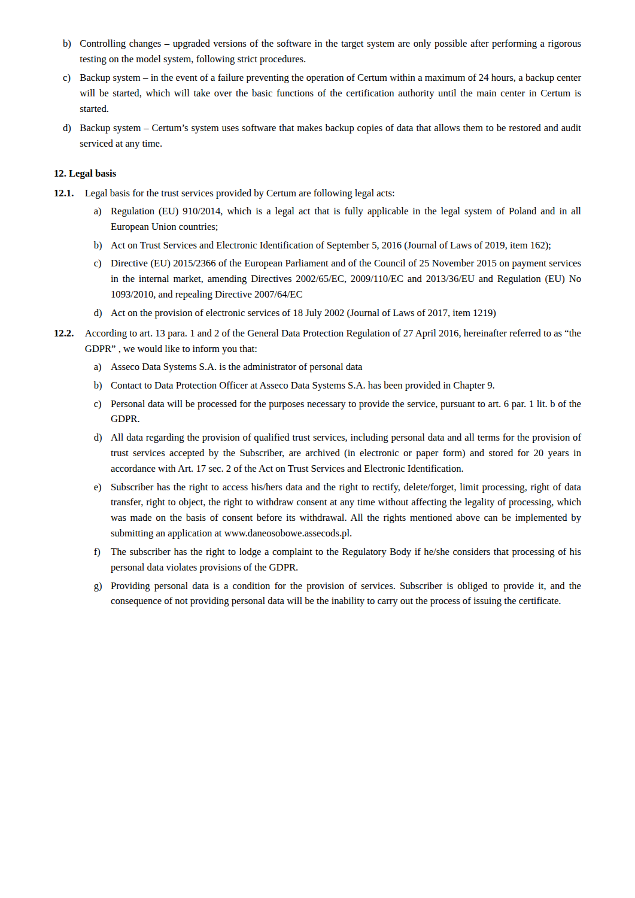b) Controlling changes – upgraded versions of the software in the target system are only possible after performing a rigorous testing on the model system, following strict procedures.
c) Backup system – in the event of a failure preventing the operation of Certum within a maximum of 24 hours, a backup center will be started, which will take over the basic functions of the certification authority until the main center in Certum is started.
d) Backup system – Certum’s system uses software that makes backup copies of data that allows them to be restored and audit serviced at any time.
12. Legal basis
12.1.
Legal basis for the trust services provided by Certum are following legal acts:
a) Regulation (EU) 910/2014, which is a legal act that is fully applicable in the legal system of Poland and in all European Union countries;
b) Act on Trust Services and Electronic Identification of September 5, 2016 (Journal of Laws of 2019, item 162);
c) Directive (EU) 2015/2366 of the European Parliament and of the Council of 25 November 2015 on payment services in the internal market, amending Directives 2002/65/EC, 2009/110/EC and 2013/36/EU and Regulation (EU) No 1093/2010, and repealing Directive 2007/64/EC
d) Act on the provision of electronic services of 18 July 2002 (Journal of Laws of 2017, item 1219)
12.2.
According to art. 13 para. 1 and 2 of the General Data Protection Regulation of 27 April 2016, hereinafter referred to as “the GDPR” , we would like to inform you that:
a) Asseco Data Systems S.A. is the administrator of personal data
b) Contact to Data Protection Officer at Asseco Data Systems S.A. has been provided in Chapter 9.
c) Personal data will be processed for the purposes necessary to provide the service, pursuant to art. 6 par. 1 lit. b of the GDPR.
d) All data regarding the provision of qualified trust services, including personal data and all terms for the provision of trust services accepted by the Subscriber, are archived (in electronic or paper form) and stored for 20 years in accordance with Art. 17 sec. 2 of the Act on Trust Services and Electronic Identification.
e) Subscriber has the right to access his/hers data and the right to rectify, delete/forget, limit processing, right of data transfer, right to object, the right to withdraw consent at any time without affecting the legality of processing, which was made on the basis of consent before its withdrawal. All the rights mentioned above can be implemented by submitting an application at www.daneosobowe.assecods.pl.
f) The subscriber has the right to lodge a complaint to the Regulatory Body if he/she considers that processing of his personal data violates provisions of the GDPR.
g) Providing personal data is a condition for the provision of services. Subscriber is obliged to provide it, and the consequence of not providing personal data will be the inability to carry out the process of issuing the certificate.